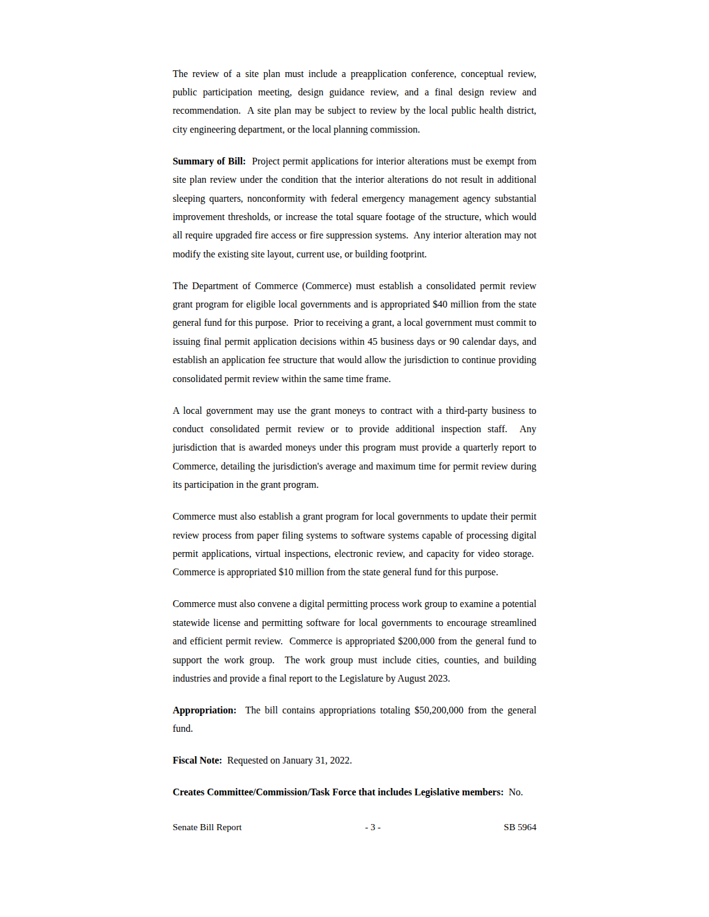The review of a site plan must include a preapplication conference, conceptual review, public participation meeting, design guidance review, and a final design review and recommendation. A site plan may be subject to review by the local public health district, city engineering department, or the local planning commission.
Summary of Bill: Project permit applications for interior alterations must be exempt from site plan review under the condition that the interior alterations do not result in additional sleeping quarters, nonconformity with federal emergency management agency substantial improvement thresholds, or increase the total square footage of the structure, which would all require upgraded fire access or fire suppression systems. Any interior alteration may not modify the existing site layout, current use, or building footprint.
The Department of Commerce (Commerce) must establish a consolidated permit review grant program for eligible local governments and is appropriated $40 million from the state general fund for this purpose. Prior to receiving a grant, a local government must commit to issuing final permit application decisions within 45 business days or 90 calendar days, and establish an application fee structure that would allow the jurisdiction to continue providing consolidated permit review within the same time frame.
A local government may use the grant moneys to contract with a third-party business to conduct consolidated permit review or to provide additional inspection staff. Any jurisdiction that is awarded moneys under this program must provide a quarterly report to Commerce, detailing the jurisdiction's average and maximum time for permit review during its participation in the grant program.
Commerce must also establish a grant program for local governments to update their permit review process from paper filing systems to software systems capable of processing digital permit applications, virtual inspections, electronic review, and capacity for video storage. Commerce is appropriated $10 million from the state general fund for this purpose.
Commerce must also convene a digital permitting process work group to examine a potential statewide license and permitting software for local governments to encourage streamlined and efficient permit review. Commerce is appropriated $200,000 from the general fund to support the work group. The work group must include cities, counties, and building industries and provide a final report to the Legislature by August 2023.
Appropriation: The bill contains appropriations totaling $50,200,000 from the general fund.
Fiscal Note: Requested on January 31, 2022.
Creates Committee/Commission/Task Force that includes Legislative members: No.
Senate Bill Report
- 3 -
SB 5964